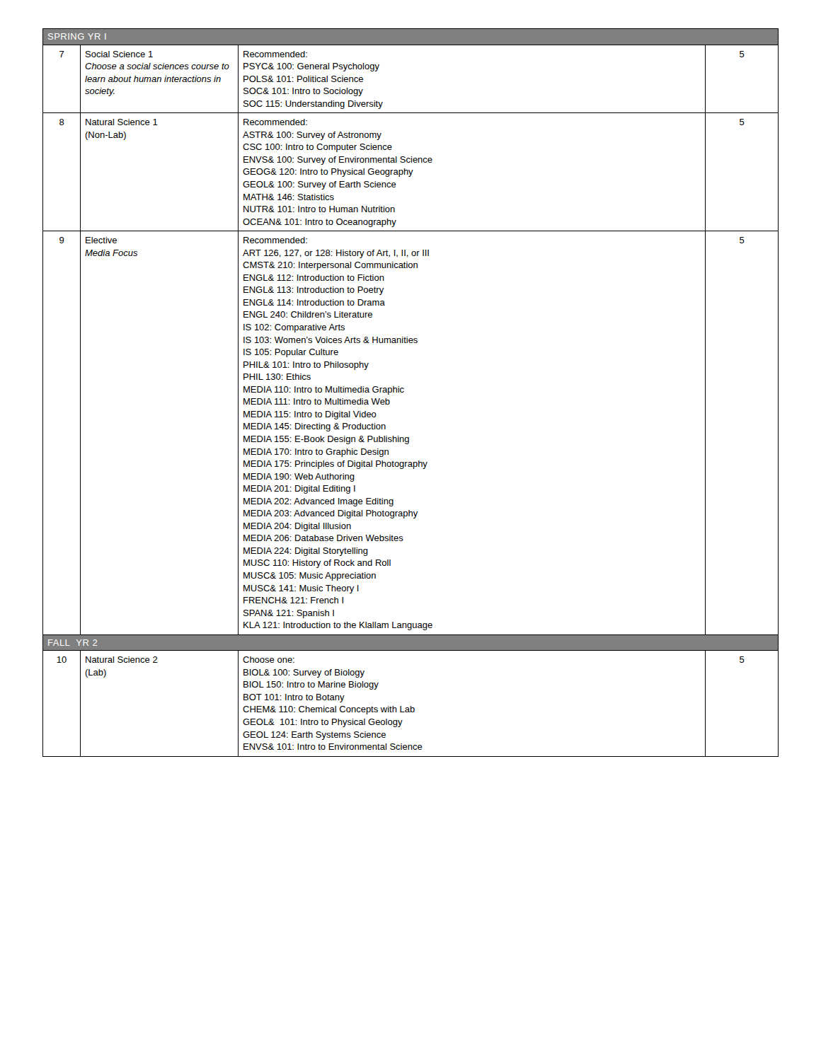| SPRING YR I |
| 7 | Social Science 1 Choose a social sciences course to learn about human interactions in society. | Recommended: PSYC& 100: General Psychology POLS& 101: Political Science SOC& 101: Intro to Sociology SOC 115: Understanding Diversity | 5 |
| 8 | Natural Science 1 (Non-Lab) | Recommended: ASTR& 100: Survey of Astronomy CSC 100: Intro to Computer Science ENVS& 100: Survey of Environmental Science GEOG& 120: Intro to Physical Geography GEOL& 100: Survey of Earth Science MATH& 146: Statistics NUTR& 101: Intro to Human Nutrition OCEAN& 101: Intro to Oceanography | 5 |
| 9 | Elective Media Focus | Recommended: ART 126, 127, or 128: History of Art, I, II, or III CMST& 210: Interpersonal Communication ENGL& 112: Introduction to Fiction ENGL& 113: Introduction to Poetry ENGL& 114: Introduction to Drama ENGL 240: Children’s Literature IS 102: Comparative Arts IS 103: Women’s Voices Arts & Humanities IS 105: Popular Culture PHIL& 101: Intro to Philosophy PHIL 130: Ethics MEDIA 110: Intro to Multimedia Graphic MEDIA 111: Intro to Multimedia Web MEDIA 115: Intro to Digital Video MEDIA 145: Directing & Production MEDIA 155: E-Book Design & Publishing MEDIA 170: Intro to Graphic Design MEDIA 175: Principles of Digital Photography MEDIA 190: Web Authoring MEDIA 201: Digital Editing I MEDIA 202: Advanced Image Editing MEDIA 203: Advanced Digital Photography MEDIA 204: Digital Illusion MEDIA 206: Database Driven Websites MEDIA 224: Digital Storytelling MUSC 110: History of Rock and Roll MUSC& 105: Music Appreciation MUSC& 141: Music Theory I FRENCH& 121: French I SPAN& 121: Spanish I KLA 121: Introduction to the Klallam Language | 5 |
| FALL YR 2 |
| 10 | Natural Science 2 (Lab) | Choose one: BIOL& 100: Survey of Biology BIOL 150: Intro to Marine Biology BOT 101: Intro to Botany CHEM& 110: Chemical Concepts with Lab GEOL& 101: Intro to Physical Geology GEOL 124: Earth Systems Science ENVS& 101: Intro to Environmental Science | 5 |